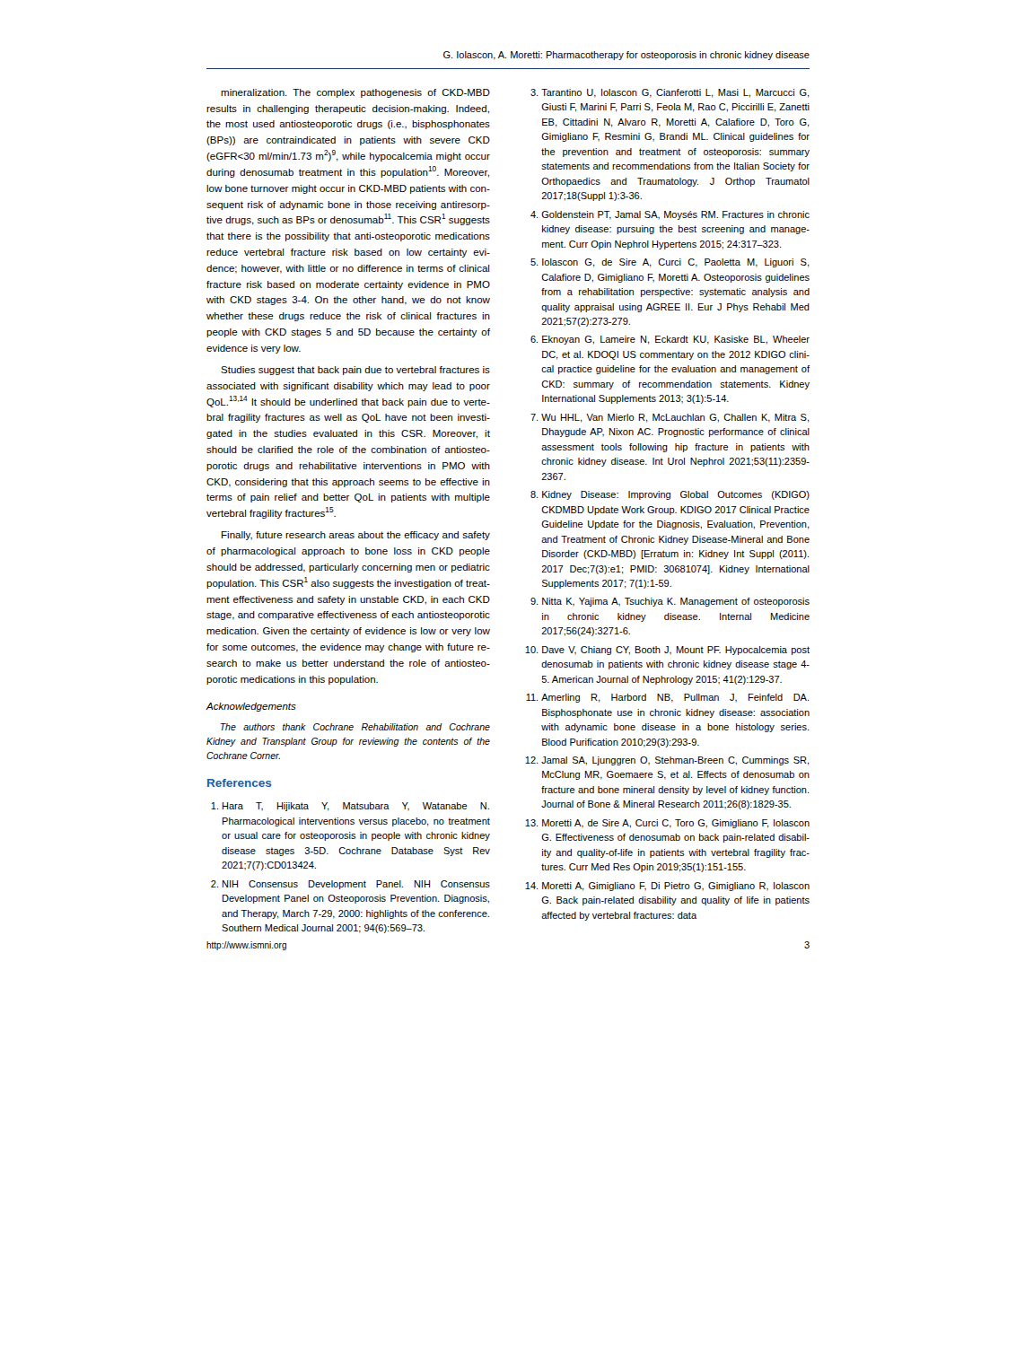G. Iolascon, A. Moretti: Pharmacotherapy for osteoporosis in chronic kidney disease
mineralization. The complex pathogenesis of CKD-MBD results in challenging therapeutic decision-making. Indeed, the most used antiosteoporotic drugs (i.e., bisphosphonates (BPs)) are contraindicated in patients with severe CKD (eGFR<30 ml/min/1.73 m2)9, while hypocalcemia might occur during denosumab treatment in this population10. Moreover, low bone turnover might occur in CKD-MBD patients with consequent risk of adynamic bone in those receiving antiresorptive drugs, such as BPs or denosumab11. This CSR1 suggests that there is the possibility that anti-osteoporotic medications reduce vertebral fracture risk based on low certainty evidence; however, with little or no difference in terms of clinical fracture risk based on moderate certainty evidence in PMO with CKD stages 3-4. On the other hand, we do not know whether these drugs reduce the risk of clinical fractures in people with CKD stages 5 and 5D because the certainty of evidence is very low.
Studies suggest that back pain due to vertebral fractures is associated with significant disability which may lead to poor QoL.13,14 It should be underlined that back pain due to vertebral fragility fractures as well as QoL have not been investigated in the studies evaluated in this CSR. Moreover, it should be clarified the role of the combination of antiosteoporotic drugs and rehabilitative interventions in PMO with CKD, considering that this approach seems to be effective in terms of pain relief and better QoL in patients with multiple vertebral fragility fractures15.
Finally, future research areas about the efficacy and safety of pharmacological approach to bone loss in CKD people should be addressed, particularly concerning men or pediatric population. This CSR1 also suggests the investigation of treatment effectiveness and safety in unstable CKD, in each CKD stage, and comparative effectiveness of each antiosteoporotic medication. Given the certainty of evidence is low or very low for some outcomes, the evidence may change with future research to make us better understand the role of antiosteoporotic medications in this population.
Acknowledgements
The authors thank Cochrane Rehabilitation and Cochrane Kidney and Transplant Group for reviewing the contents of the Cochrane Corner.
References
Hara T, Hijikata Y, Matsubara Y, Watanabe N. Pharmacological interventions versus placebo, no treatment or usual care for osteoporosis in people with chronic kidney disease stages 3-5D. Cochrane Database Syst Rev 2021;7(7):CD013424.
NIH Consensus Development Panel. NIH Consensus Development Panel on Osteoporosis Prevention. Diagnosis, and Therapy, March 7-29, 2000: highlights of the conference. Southern Medical Journal 2001; 94(6):569–73.
Tarantino U, Iolascon G, Cianferotti L, Masi L, Marcucci G, Giusti F, Marini F, Parri S, Feola M, Rao C, Piccirilli E, Zanetti EB, Cittadini N, Alvaro R, Moretti A, Calafiore D, Toro G, Gimigliano F, Resmini G, Brandi ML. Clinical guidelines for the prevention and treatment of osteoporosis: summary statements and recommendations from the Italian Society for Orthopaedics and Traumatology. J Orthop Traumatol 2017;18(Suppl 1):3-36.
Goldenstein PT, Jamal SA, Moysés RM. Fractures in chronic kidney disease: pursuing the best screening and management. Curr Opin Nephrol Hypertens 2015; 24:317–323.
Iolascon G, de Sire A, Curci C, Paoletta M, Liguori S, Calafiore D, Gimigliano F, Moretti A. Osteoporosis guidelines from a rehabilitation perspective: systematic analysis and quality appraisal using AGREE II. Eur J Phys Rehabil Med 2021;57(2):273-279.
Eknoyan G, Lameire N, Eckardt KU, Kasiske BL, Wheeler DC, et al. KDOQI US commentary on the 2012 KDIGO clinical practice guideline for the evaluation and management of CKD: summary of recommendation statements. Kidney International Supplements 2013; 3(1):5-14.
Wu HHL, Van Mierlo R, McLauchlan G, Challen K, Mitra S, Dhaygude AP, Nixon AC. Prognostic performance of clinical assessment tools following hip fracture in patients with chronic kidney disease. Int Urol Nephrol 2021;53(11):2359-2367.
Kidney Disease: Improving Global Outcomes (KDIGO) CKDMBD Update Work Group. KDIGO 2017 Clinical Practice Guideline Update for the Diagnosis, Evaluation, Prevention, and Treatment of Chronic Kidney Disease-Mineral and Bone Disorder (CKD-MBD) [Erratum in: Kidney Int Suppl (2011). 2017 Dec;7(3):e1; PMID: 30681074]. Kidney International Supplements 2017; 7(1):1-59.
Nitta K, Yajima A, Tsuchiya K. Management of osteoporosis in chronic kidney disease. Internal Medicine 2017;56(24):3271-6.
Dave V, Chiang CY, Booth J, Mount PF. Hypocalcemia post denosumab in patients with chronic kidney disease stage 4-5. American Journal of Nephrology 2015; 41(2):129-37.
Amerling R, Harbord NB, Pullman J, Feinfeld DA. Bisphosphonate use in chronic kidney disease: association with adynamic bone disease in a bone histology series. Blood Purification 2010;29(3):293-9.
Jamal SA, Ljunggren O, Stehman-Breen C, Cummings SR, McClung MR, Goemaere S, et al. Effects of denosumab on fracture and bone mineral density by level of kidney function. Journal of Bone & Mineral Research 2011;26(8):1829-35.
Moretti A, de Sire A, Curci C, Toro G, Gimigliano F, Iolascon G. Effectiveness of denosumab on back pain-related disability and quality-of-life in patients with vertebral fragility fractures. Curr Med Res Opin 2019;35(1):151-155.
Moretti A, Gimigliano F, Di Pietro G, Gimigliano R, Iolascon G. Back pain-related disability and quality of life in patients affected by vertebral fractures: data
http://www.ismni.org 3